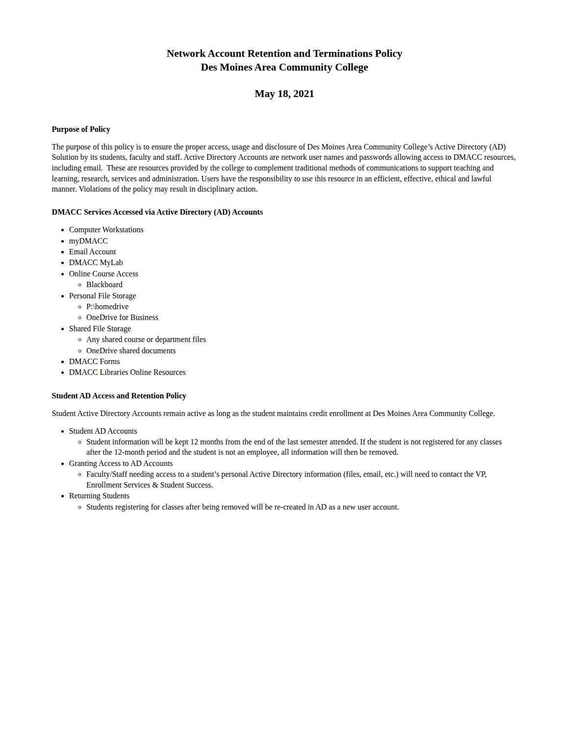Network Account Retention and Terminations Policy
Des Moines Area Community College
May 18, 2021
Purpose of Policy
The purpose of this policy is to ensure the proper access, usage and disclosure of Des Moines Area Community College’s Active Directory (AD) Solution by its students, faculty and staff. Active Directory Accounts are network user names and passwords allowing access to DMACC resources, including email. These are resources provided by the college to complement traditional methods of communications to support teaching and learning, research, services and administration. Users have the responsibility to use this resource in an efficient, effective, ethical and lawful manner. Violations of the policy may result in disciplinary action.
DMACC Services Accessed via Active Directory (AD) Accounts
Computer Workstations
myDMACC
Email Account
DMACC MyLab
Online Course Access
Blackboard
Personal File Storage
P:\homedrive
OneDrive for Business
Shared File Storage
Any shared course or department files
OneDrive shared documents
DMACC Forms
DMACC Libraries Online Resources
Student AD Access and Retention Policy
Student Active Directory Accounts remain active as long as the student maintains credit enrollment at Des Moines Area Community College.
Student AD Accounts
Student information will be kept 12 months from the end of the last semester attended. If the student is not registered for any classes after the 12-month period and the student is not an employee, all information will then be removed.
Granting Access to AD Accounts
Faculty/Staff needing access to a student’s personal Active Directory information (files, email, etc.) will need to contact the VP, Enrollment Services & Student Success.
Returning Students
Students registering for classes after being removed will be re-created in AD as a new user account.